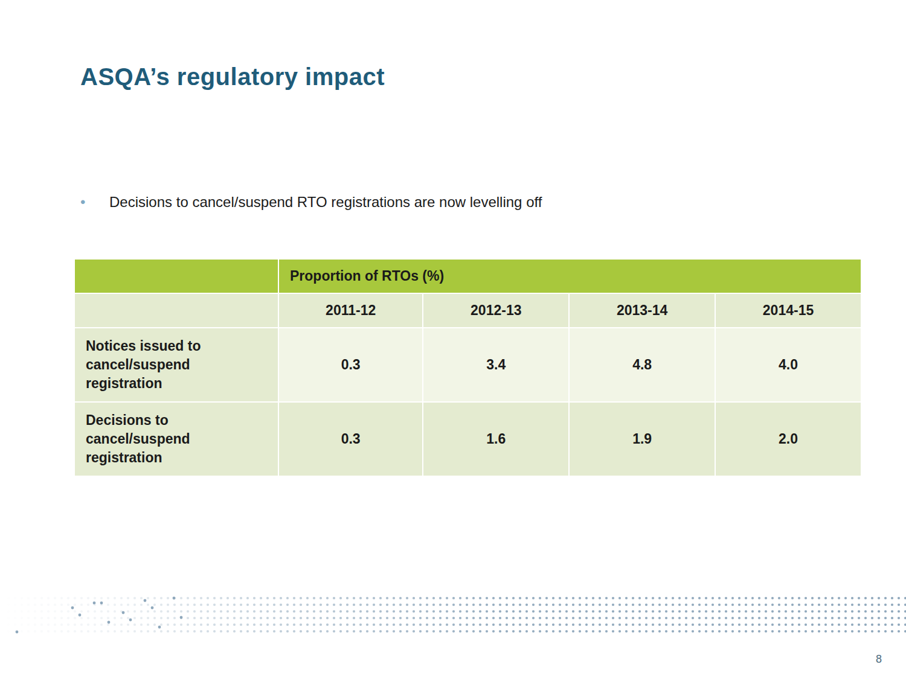ASQA’s regulatory impact
•Decisions to cancel/suspend RTO registrations are now levelling off
| | Proportion of RTOs (%) |
| --- | --- |
| | 2011-12 | 2012-13 | 2013-14 | 2014-15 |
| Notices issued to cancel/suspend registration | 0.3 | 3.4 | 4.8 | 4.0 |
| Decisions to cancel/suspend registration | 0.3 | 1.6 | 1.9 | 2.0 |
8